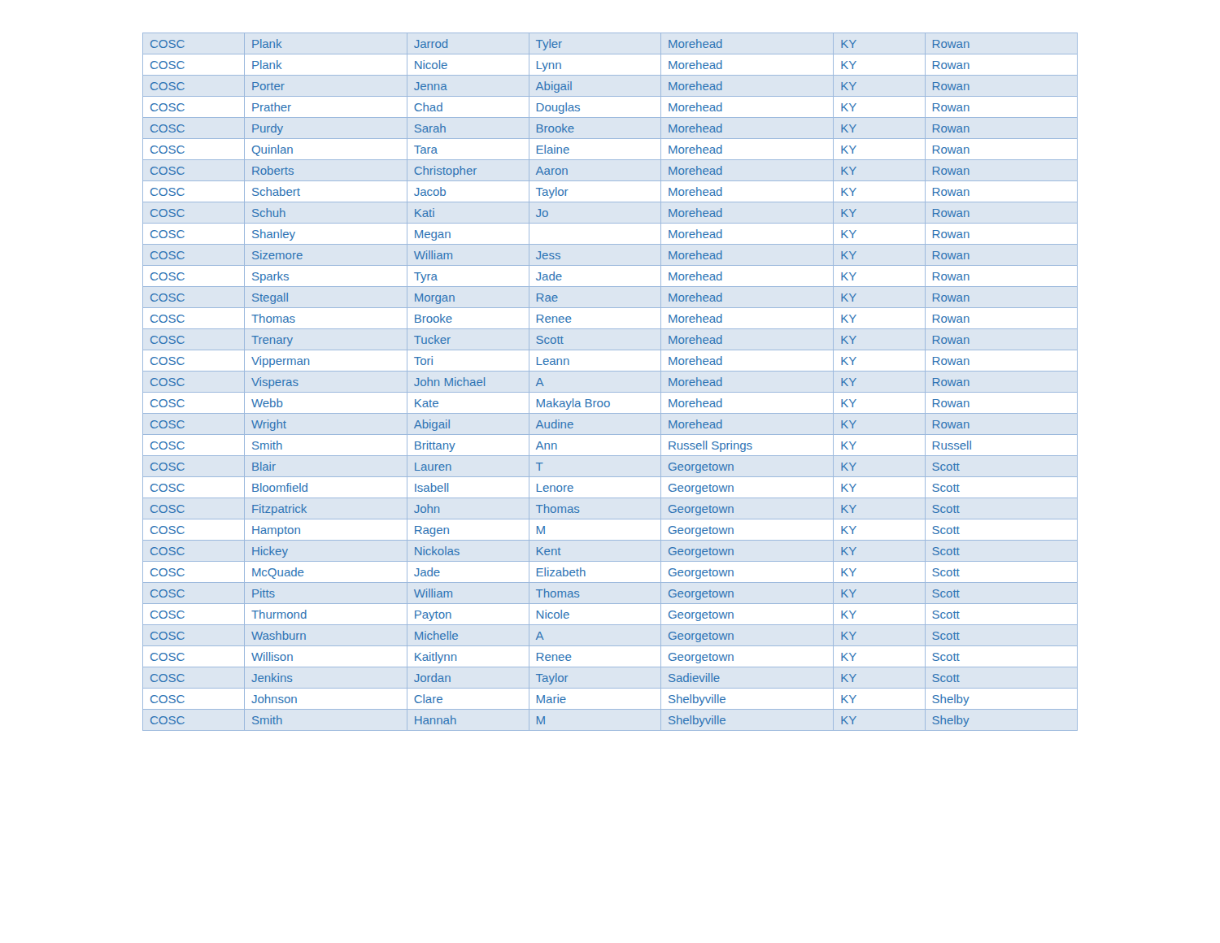| COSC | Plank | Jarrod | Tyler | Morehead | KY | Rowan |
| COSC | Plank | Nicole | Lynn | Morehead | KY | Rowan |
| COSC | Porter | Jenna | Abigail | Morehead | KY | Rowan |
| COSC | Prather | Chad | Douglas | Morehead | KY | Rowan |
| COSC | Purdy | Sarah | Brooke | Morehead | KY | Rowan |
| COSC | Quinlan | Tara | Elaine | Morehead | KY | Rowan |
| COSC | Roberts | Christopher | Aaron | Morehead | KY | Rowan |
| COSC | Schabert | Jacob | Taylor | Morehead | KY | Rowan |
| COSC | Schuh | Kati | Jo | Morehead | KY | Rowan |
| COSC | Shanley | Megan | | Morehead | KY | Rowan |
| COSC | Sizemore | William | Jess | Morehead | KY | Rowan |
| COSC | Sparks | Tyra | Jade | Morehead | KY | Rowan |
| COSC | Stegall | Morgan | Rae | Morehead | KY | Rowan |
| COSC | Thomas | Brooke | Renee | Morehead | KY | Rowan |
| COSC | Trenary | Tucker | Scott | Morehead | KY | Rowan |
| COSC | Vipperman | Tori | Leann | Morehead | KY | Rowan |
| COSC | Visperas | John Michael | A | Morehead | KY | Rowan |
| COSC | Webb | Kate | Makayla Broo | Morehead | KY | Rowan |
| COSC | Wright | Abigail | Audine | Morehead | KY | Rowan |
| COSC | Smith | Brittany | Ann | Russell Springs | KY | Russell |
| COSC | Blair | Lauren | T | Georgetown | KY | Scott |
| COSC | Bloomfield | Isabell | Lenore | Georgetown | KY | Scott |
| COSC | Fitzpatrick | John | Thomas | Georgetown | KY | Scott |
| COSC | Hampton | Ragen | M | Georgetown | KY | Scott |
| COSC | Hickey | Nickolas | Kent | Georgetown | KY | Scott |
| COSC | McQuade | Jade | Elizabeth | Georgetown | KY | Scott |
| COSC | Pitts | William | Thomas | Georgetown | KY | Scott |
| COSC | Thurmond | Payton | Nicole | Georgetown | KY | Scott |
| COSC | Washburn | Michelle | A | Georgetown | KY | Scott |
| COSC | Willison | Kaitlynn | Renee | Georgetown | KY | Scott |
| COSC | Jenkins | Jordan | Taylor | Sadieville | KY | Scott |
| COSC | Johnson | Clare | Marie | Shelbyville | KY | Shelby |
| COSC | Smith | Hannah | M | Shelbyville | KY | Shelby |